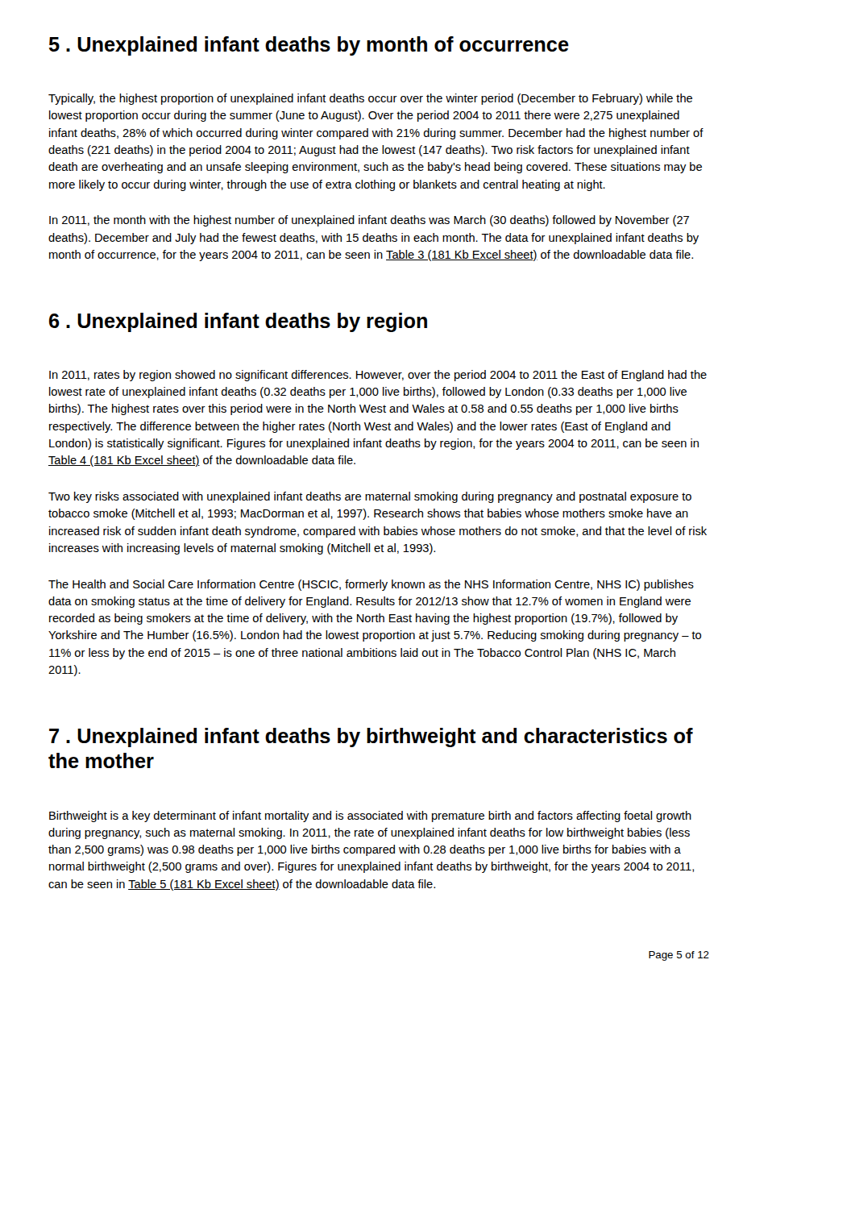5 . Unexplained infant deaths by month of occurrence
Typically, the highest proportion of unexplained infant deaths occur over the winter period (December to February) while the lowest proportion occur during the summer (June to August). Over the period 2004 to 2011 there were 2,275 unexplained infant deaths, 28% of which occurred during winter compared with 21% during summer. December had the highest number of deaths (221 deaths) in the period 2004 to 2011; August had the lowest (147 deaths). Two risk factors for unexplained infant death are overheating and an unsafe sleeping environment, such as the baby's head being covered. These situations may be more likely to occur during winter, through the use of extra clothing or blankets and central heating at night.
In 2011, the month with the highest number of unexplained infant deaths was March (30 deaths) followed by November (27 deaths). December and July had the fewest deaths, with 15 deaths in each month. The data for unexplained infant deaths by month of occurrence, for the years 2004 to 2011, can be seen in Table 3 (181 Kb Excel sheet) of the downloadable data file.
6 . Unexplained infant deaths by region
In 2011, rates by region showed no significant differences. However, over the period 2004 to 2011 the East of England had the lowest rate of unexplained infant deaths (0.32 deaths per 1,000 live births), followed by London (0.33 deaths per 1,000 live births). The highest rates over this period were in the North West and Wales at 0.58 and 0.55 deaths per 1,000 live births respectively. The difference between the higher rates (North West and Wales) and the lower rates (East of England and London) is statistically significant. Figures for unexplained infant deaths by region, for the years 2004 to 2011, can be seen in Table 4 (181 Kb Excel sheet) of the downloadable data file.
Two key risks associated with unexplained infant deaths are maternal smoking during pregnancy and postnatal exposure to tobacco smoke (Mitchell et al, 1993; MacDorman et al, 1997). Research shows that babies whose mothers smoke have an increased risk of sudden infant death syndrome, compared with babies whose mothers do not smoke, and that the level of risk increases with increasing levels of maternal smoking (Mitchell et al, 1993).
The Health and Social Care Information Centre (HSCIC, formerly known as the NHS Information Centre, NHS IC) publishes data on smoking status at the time of delivery for England. Results for 2012/13 show that 12.7% of women in England were recorded as being smokers at the time of delivery, with the North East having the highest proportion (19.7%), followed by Yorkshire and The Humber (16.5%). London had the lowest proportion at just 5.7%. Reducing smoking during pregnancy – to 11% or less by the end of 2015 – is one of three national ambitions laid out in The Tobacco Control Plan (NHS IC, March 2011).
7 . Unexplained infant deaths by birthweight and characteristics of the mother
Birthweight is a key determinant of infant mortality and is associated with premature birth and factors affecting foetal growth during pregnancy, such as maternal smoking. In 2011, the rate of unexplained infant deaths for low birthweight babies (less than 2,500 grams) was 0.98 deaths per 1,000 live births compared with 0.28 deaths per 1,000 live births for babies with a normal birthweight (2,500 grams and over). Figures for unexplained infant deaths by birthweight, for the years 2004 to 2011, can be seen in Table 5 (181 Kb Excel sheet) of the downloadable data file.
Page 5 of 12